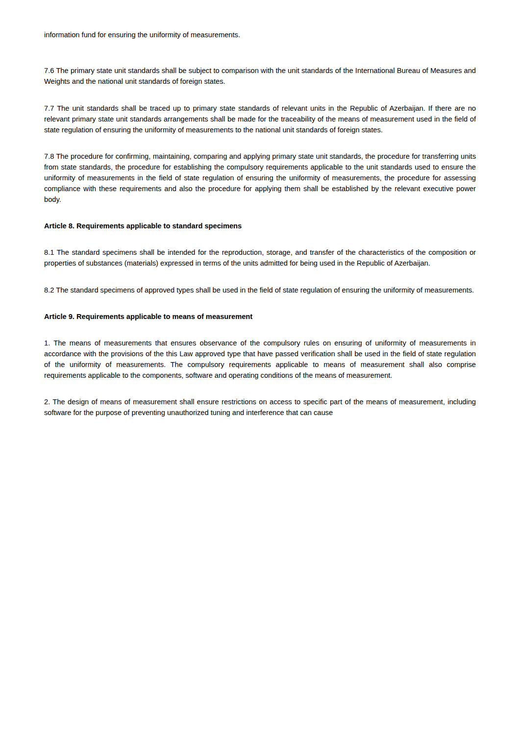information fund for ensuring the uniformity of measurements.
7.6 The primary state unit standards shall be subject to comparison with the unit standards of the International Bureau of Measures and Weights and the national unit standards of foreign states.
7.7 The unit standards shall be traced up to primary state standards of relevant units in the Republic of Azerbaijan. If there are no relevant primary state unit standards arrangements shall be made for the traceability of the means of measurement used in the field of state regulation of ensuring the uniformity of measurements to the national unit standards of foreign states.
7.8 The procedure for confirming, maintaining, comparing and applying primary state unit standards, the procedure for transferring units from state standards, the procedure for establishing the compulsory requirements applicable to the unit standards used to ensure the uniformity of measurements in the field of state regulation of ensuring the uniformity of measurements, the procedure for assessing compliance with these requirements and also the procedure for applying them shall be established by the relevant executive power body.
Article 8. Requirements applicable to standard specimens
8.1 The standard specimens shall be intended for the reproduction, storage, and transfer of the characteristics of the composition or properties of substances (materials) expressed in terms of the units admitted for being used in the Republic of Azerbaijan.
8.2 The standard specimens of approved types shall be used in the field of state regulation of ensuring the uniformity of measurements.
Article 9. Requirements applicable to means of measurement
1. The means of measurements that ensures observance of the compulsory rules on ensuring of uniformity of measurements in accordance with the provisions of the this Law approved type that have passed verification shall be used in the field of state regulation of the uniformity of measurements. The compulsory requirements applicable to means of measurement shall also comprise requirements applicable to the components, software and operating conditions of the means of measurement.
2. The design of means of measurement shall ensure restrictions on access to specific part of the means of measurement, including software for the purpose of preventing unauthorized tuning and interference that can cause